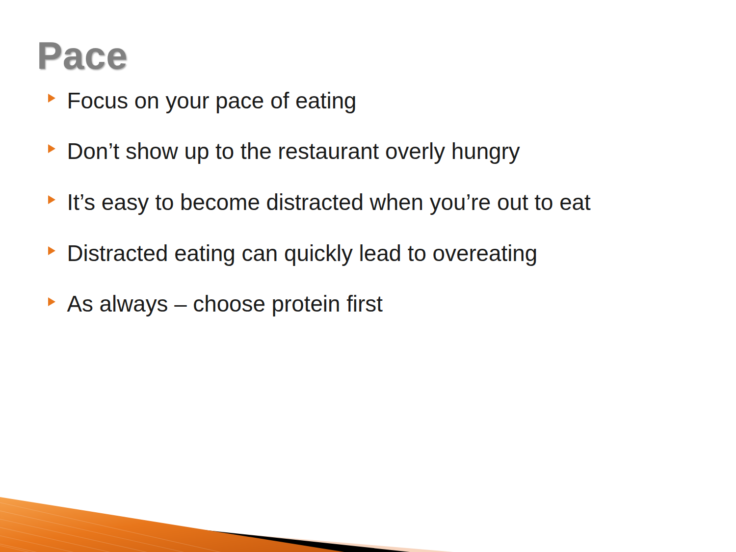Pace
Focus on your pace of eating
Don’t show up to the restaurant overly hungry
It’s easy to become distracted when you’re out to eat
Distracted eating can quickly lead to overeating
As always – choose protein first